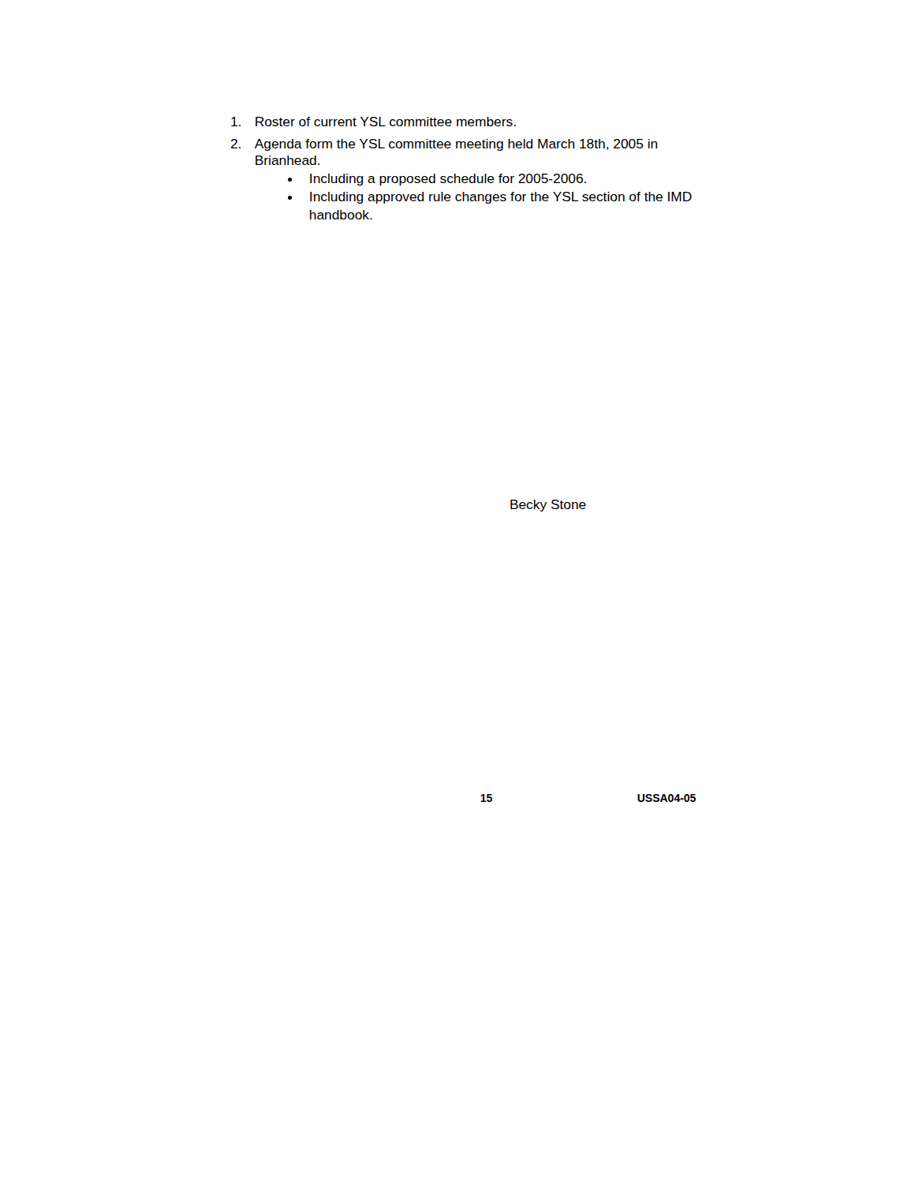Roster of current YSL committee members.
Agenda form the YSL committee meeting held March 18th, 2005 in Brianhead.
Including a proposed schedule for 2005-2006.
Including approved rule changes for the YSL section of the IMD handbook.
Becky Stone
15 USSA04-05